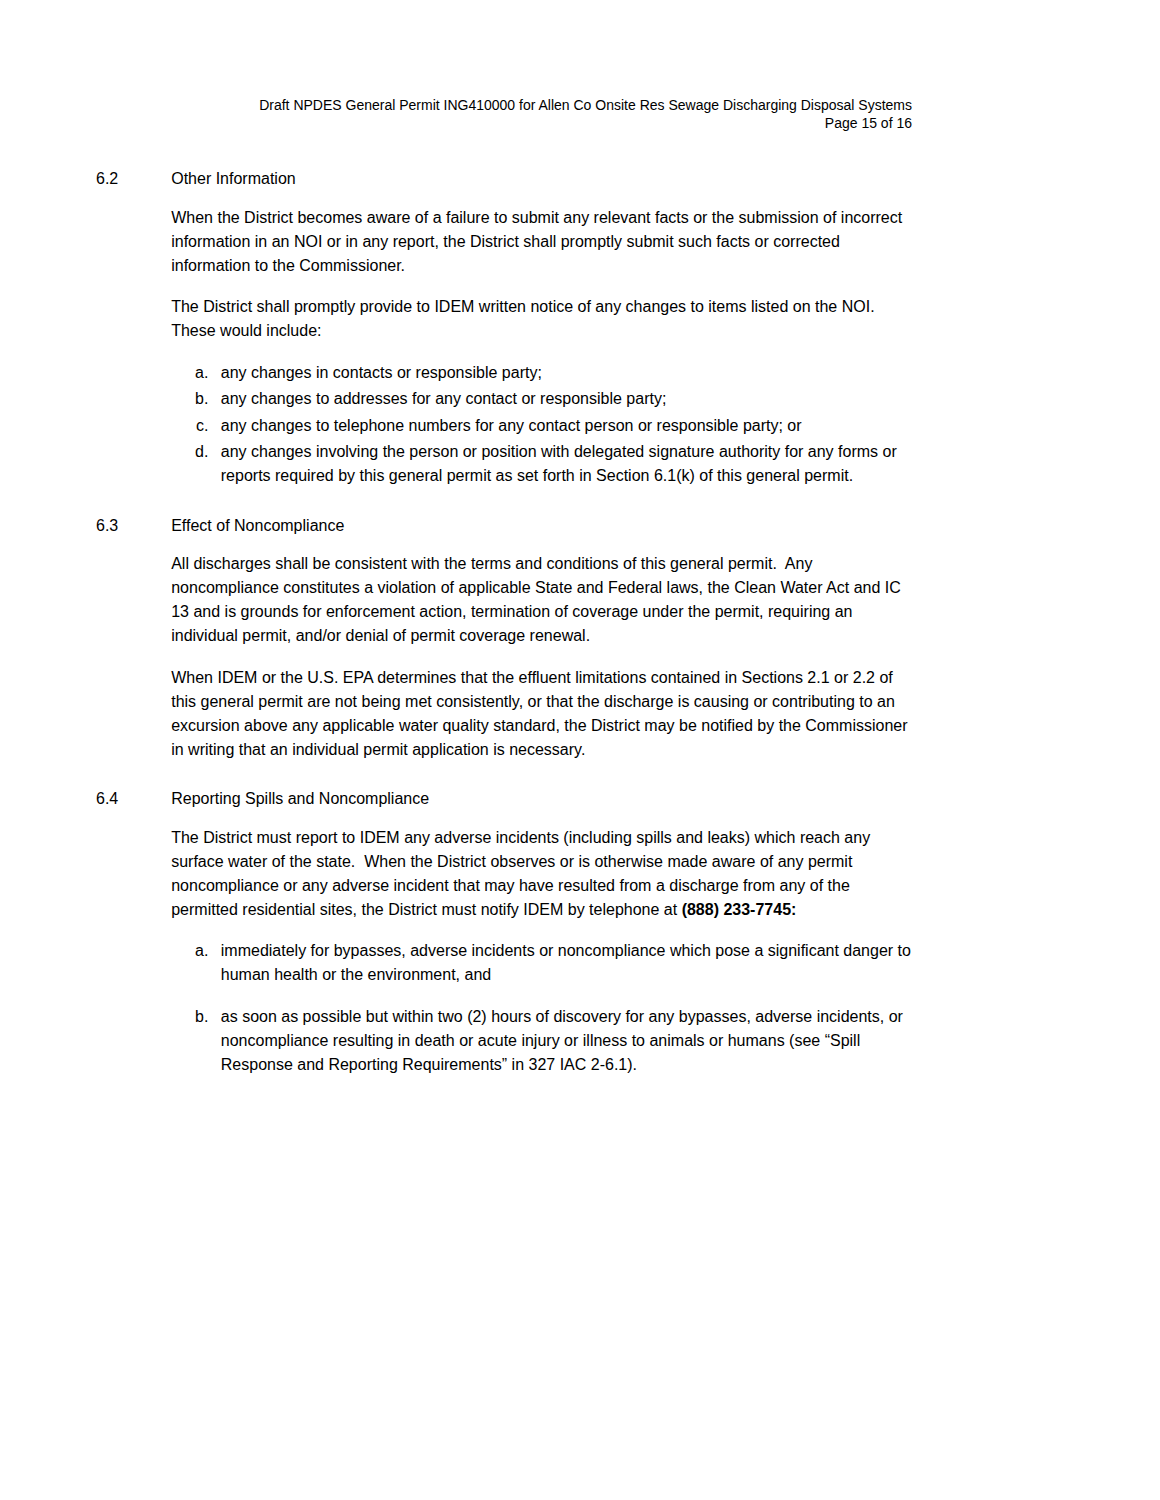Draft NPDES General Permit ING410000 for Allen Co Onsite Res Sewage Discharging Disposal Systems
Page 15 of 16
6.2 Other Information
When the District becomes aware of a failure to submit any relevant facts or the submission of incorrect information in an NOI or in any report, the District shall promptly submit such facts or corrected information to the Commissioner.
The District shall promptly provide to IDEM written notice of any changes to items listed on the NOI. These would include:
any changes in contacts or responsible party;
any changes to addresses for any contact or responsible party;
any changes to telephone numbers for any contact person or responsible party; or
any changes involving the person or position with delegated signature authority for any forms or reports required by this general permit as set forth in Section 6.1(k) of this general permit.
6.3 Effect of Noncompliance
All discharges shall be consistent with the terms and conditions of this general permit. Any noncompliance constitutes a violation of applicable State and Federal laws, the Clean Water Act and IC 13 and is grounds for enforcement action, termination of coverage under the permit, requiring an individual permit, and/or denial of permit coverage renewal.
When IDEM or the U.S. EPA determines that the effluent limitations contained in Sections 2.1 or 2.2 of this general permit are not being met consistently, or that the discharge is causing or contributing to an excursion above any applicable water quality standard, the District may be notified by the Commissioner in writing that an individual permit application is necessary.
6.4 Reporting Spills and Noncompliance
The District must report to IDEM any adverse incidents (including spills and leaks) which reach any surface water of the state. When the District observes or is otherwise made aware of any permit noncompliance or any adverse incident that may have resulted from a discharge from any of the permitted residential sites, the District must notify IDEM by telephone at (888) 233-7745:
immediately for bypasses, adverse incidents or noncompliance which pose a significant danger to human health or the environment, and
as soon as possible but within two (2) hours of discovery for any bypasses, adverse incidents, or noncompliance resulting in death or acute injury or illness to animals or humans (see “Spill Response and Reporting Requirements” in 327 IAC 2-6.1).